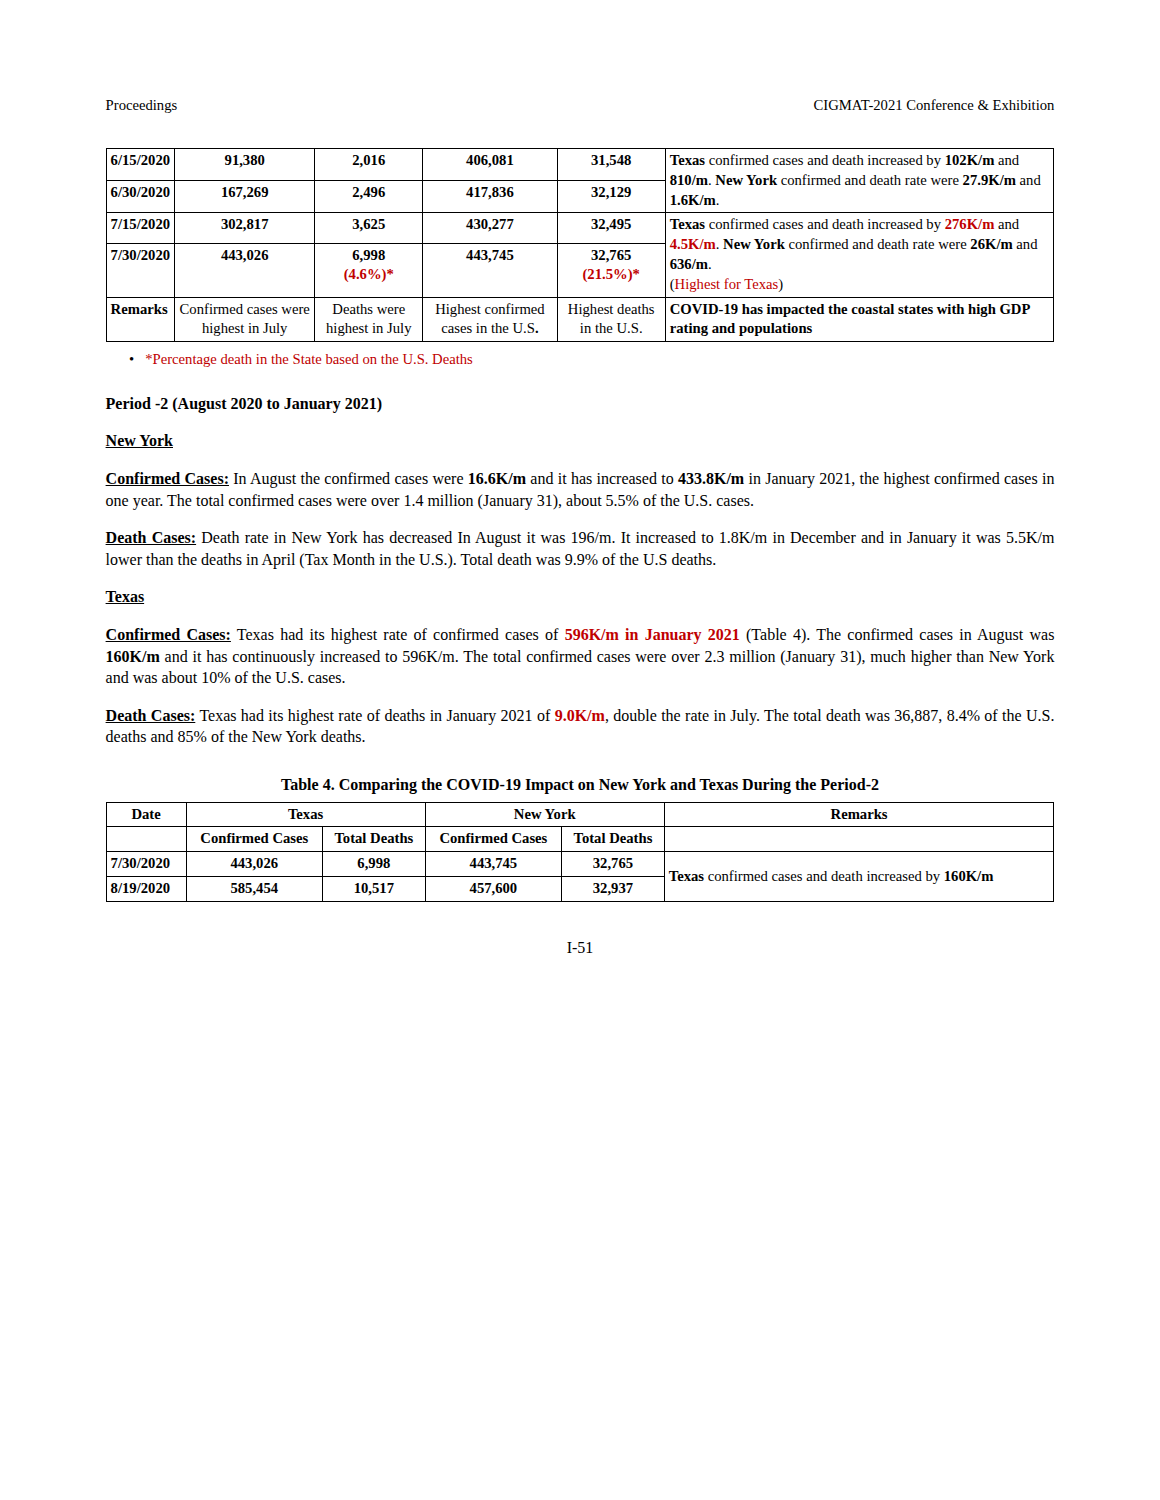Proceedings CIGMAT-2021 Conference & Exhibition
| 6/15/2020 | 91,380 | 2,016 | 406,081 | 31,548 | Texas confirmed cases and death increased by 102K/m and 810/m . New York confirmed and death rate were 27.9K/m and 1.6K/m . |
| 6/30/2020 | 167,269 | 2,496 | 417,836 | 32,129 |
| 7/15/2020 | 302,817 | 3,625 | 430,277 | 32,495 | Texas confirmed cases and death increased by 276K/m and 4.5K/m . New York confirmed and death rate were 26K/m and 636/m . ( Highest for Texas ) |
| 7/30/2020 | 443,026 | 6,998 (4.6%)* | 443,745 | 32,765 (21.5%)* |
| Remarks | Confirmed cases were highest in July | Deaths were highest in July | Highest confirmed cases in the U.S . | Highest deaths in the U.S. | COVID-19 has impacted the coastal states with high GDP rating and populations |
• *Percentage death in the State based on the U.S. Deaths
Period -2 (August 2020 to January 2021)
New York
Confirmed Cases: In August the confirmed cases were 16.6K/m and it has increased to 433.8K/m in January 2021, the highest confirmed cases in one year. The total confirmed cases were over 1.4 million (January 31), about 5.5% of the U.S. cases.
Death Cases: Death rate in New York has decreased In August it was 196/m. It increased to 1.8K/m in December and in January it was 5.5K/m lower than the deaths in April (Tax Month in the U.S.). Total death was 9.9% of the U.S deaths.
Texas
Confirmed Cases: Texas had its highest rate of confirmed cases of 596K/m in January 2021 (Table 4). The confirmed cases in August was 160K/m and it has continuously increased to 596K/m. The total confirmed cases were over 2.3 million (January 31), much higher than New York and was about 10% of the U.S. cases.
Death Cases: Texas had its highest rate of deaths in January 2021 of 9.0K/m, double the rate in July. The total death was 36,887, 8.4% of the U.S. deaths and 85% of the New York deaths.
Table 4. Comparing the COVID-19 Impact on New York and Texas During the Period-2
| Date | Texas | New York | Remarks |
| --- | --- | --- | --- |
| | Confirmed Cases | Total Deaths | Confirmed Cases | Total Deaths | |
| 7/30/2020 | 443,026 | 6,998 | 443,745 | 32,765 | Texas confirmed cases and death increased by 160K/m |
| 8/19/2020 | 585,454 | 10,517 | 457,600 | 32,937 |
I-51